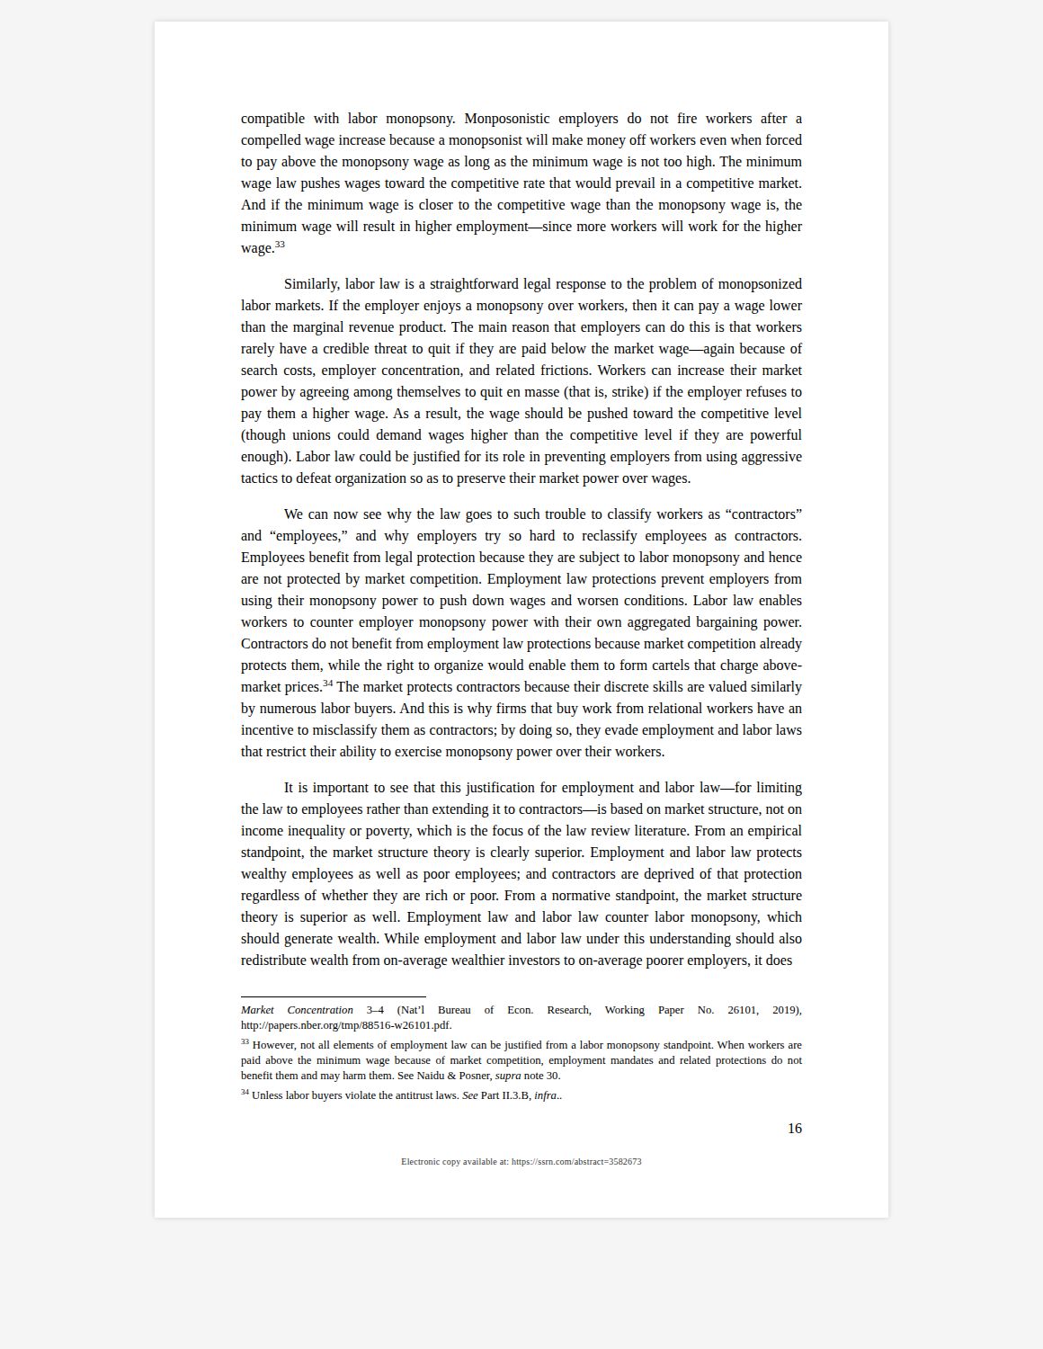compatible with labor monopsony. Monposonistic employers do not fire workers after a compelled wage increase because a monopsonist will make money off workers even when forced to pay above the monopsony wage as long as the minimum wage is not too high. The minimum wage law pushes wages toward the competitive rate that would prevail in a competitive market. And if the minimum wage is closer to the competitive wage than the monopsony wage is, the minimum wage will result in higher employment—since more workers will work for the higher wage.33
Similarly, labor law is a straightforward legal response to the problem of monopsonized labor markets. If the employer enjoys a monopsony over workers, then it can pay a wage lower than the marginal revenue product. The main reason that employers can do this is that workers rarely have a credible threat to quit if they are paid below the market wage—again because of search costs, employer concentration, and related frictions. Workers can increase their market power by agreeing among themselves to quit en masse (that is, strike) if the employer refuses to pay them a higher wage. As a result, the wage should be pushed toward the competitive level (though unions could demand wages higher than the competitive level if they are powerful enough). Labor law could be justified for its role in preventing employers from using aggressive tactics to defeat organization so as to preserve their market power over wages.
We can now see why the law goes to such trouble to classify workers as “contractors” and “employees,” and why employers try so hard to reclassify employees as contractors. Employees benefit from legal protection because they are subject to labor monopsony and hence are not protected by market competition. Employment law protections prevent employers from using their monopsony power to push down wages and worsen conditions. Labor law enables workers to counter employer monopsony power with their own aggregated bargaining power. Contractors do not benefit from employment law protections because market competition already protects them, while the right to organize would enable them to form cartels that charge above-market prices.34 The market protects contractors because their discrete skills are valued similarly by numerous labor buyers. And this is why firms that buy work from relational workers have an incentive to misclassify them as contractors; by doing so, they evade employment and labor laws that restrict their ability to exercise monopsony power over their workers.
It is important to see that this justification for employment and labor law—for limiting the law to employees rather than extending it to contractors—is based on market structure, not on income inequality or poverty, which is the focus of the law review literature. From an empirical standpoint, the market structure theory is clearly superior. Employment and labor law protects wealthy employees as well as poor employees; and contractors are deprived of that protection regardless of whether they are rich or poor. From a normative standpoint, the market structure theory is superior as well. Employment law and labor law counter labor monopsony, which should generate wealth. While employment and labor law under this understanding should also redistribute wealth from on-average wealthier investors to on-average poorer employers, it does
Market Concentration 3–4 (Nat’l Bureau of Econ. Research, Working Paper No. 26101, 2019), http://papers.nber.org/tmp/88516-w26101.pdf.
33 However, not all elements of employment law can be justified from a labor monopsony standpoint. When workers are paid above the minimum wage because of market competition, employment mandates and related protections do not benefit them and may harm them. See Naidu & Posner, supra note 30.
34 Unless labor buyers violate the antitrust laws. See Part II.3.B, infra..
16
Electronic copy available at: https://ssrn.com/abstract=3582673